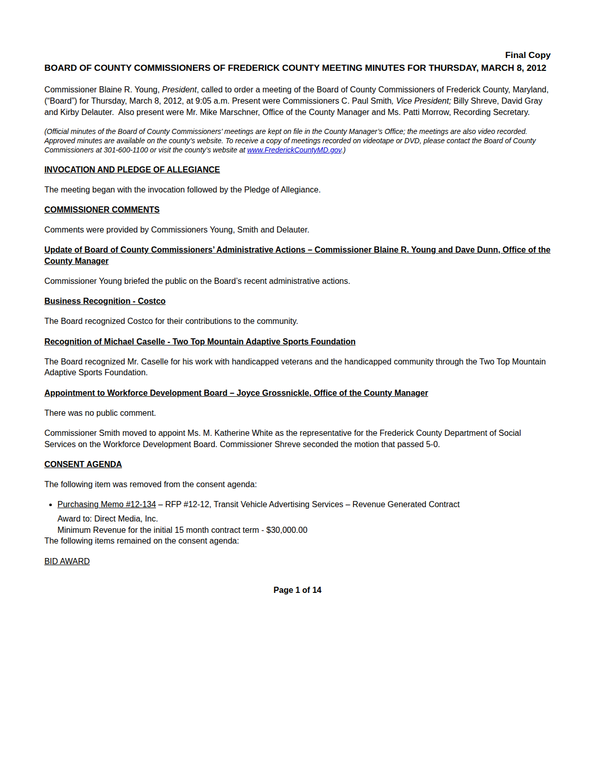Final Copy
BOARD OF COUNTY COMMISSIONERS OF FREDERICK COUNTY MEETING MINUTES FOR THURSDAY, MARCH 8, 2012
Commissioner Blaine R. Young, President, called to order a meeting of the Board of County Commissioners of Frederick County, Maryland, (“Board”) for Thursday, March 8, 2012, at 9:05 a.m. Present were Commissioners C. Paul Smith, Vice President; Billy Shreve, David Gray and Kirby Delauter. Also present were Mr. Mike Marschner, Office of the County Manager and Ms. Patti Morrow, Recording Secretary.
(Official minutes of the Board of County Commissioners’ meetings are kept on file in the County Manager’s Office; the meetings are also video recorded. Approved minutes are available on the county’s website. To receive a copy of meetings recorded on videotape or DVD, please contact the Board of County Commissioners at 301-600-1100 or visit the county’s website at www.FrederickCountyMD.gov.)
INVOCATION AND PLEDGE OF ALLEGIANCE
The meeting began with the invocation followed by the Pledge of Allegiance.
COMMISSIONER COMMENTS
Comments were provided by Commissioners Young, Smith and Delauter.
Update of Board of County Commissioners’ Administrative Actions – Commissioner Blaine R. Young and Dave Dunn, Office of the County Manager
Commissioner Young briefed the public on the Board’s recent administrative actions.
Business Recognition - Costco
The Board recognized Costco for their contributions to the community.
Recognition of Michael Caselle - Two Top Mountain Adaptive Sports Foundation
The Board recognized Mr. Caselle for his work with handicapped veterans and the handicapped community through the Two Top Mountain Adaptive Sports Foundation.
Appointment to Workforce Development Board – Joyce Grossnickle, Office of the County Manager
There was no public comment.
Commissioner Smith moved to appoint Ms. M. Katherine White as the representative for the Frederick County Department of Social Services on the Workforce Development Board. Commissioner Shreve seconded the motion that passed 5-0.
CONSENT AGENDA
The following item was removed from the consent agenda:
Purchasing Memo #12-134 – RFP #12-12, Transit Vehicle Advertising Services – Revenue Generated Contract
Award to: Direct Media, Inc.
Minimum Revenue for the initial 15 month contract term - $30,000.00
The following items remained on the consent agenda:
BID AWARD
Page 1 of 14